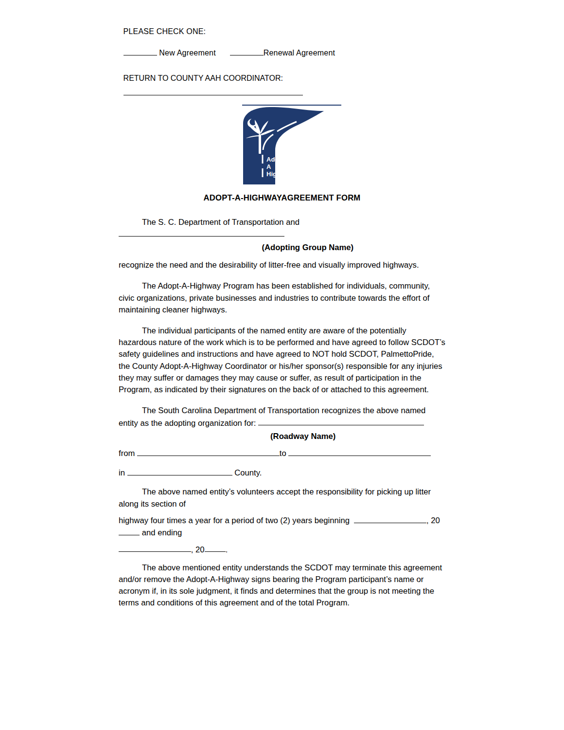PLEASE CHECK ONE:
New Agreement Renewal Agreement
RETURN TO COUNTY AAH COORDINATOR:
Adopt A Highway
ADOPT-A-HIGHWAYAGREEMENT FORM
The S. C. Department of Transportation and
(Adopting Group Name)
recognize the need and the desirability of litter-free and visually improved highways.
The Adopt-A-Highway Program has been established for individuals, community, civic organizations, private businesses and industries to contribute towards the effort of maintaining cleaner highways.
The individual participants of the named entity are aware of the potentially hazardous nature of the work which is to be performed and have agreed to follow SCDOT’s safety guidelines and instructions and have agreed to NOT hold SCDOT, PalmettoPride, the County Adopt-A-Highway Coordinator or his/her sponsor(s) responsible for any injuries they may suffer or damages they may cause or suffer, as result of participation in the Program, as indicated by their signatures on the back of or attached to this agreement.
The South Carolina Department of Transportation recognizes the above named entity as the adopting organization for:
(Roadway Name)
from to
in County.
The above named entity’s volunteers accept the responsibility for picking up litter along its section of
highway four times a year for a period of two (2) years beginning , 20 and ending
, 20 .
The above mentioned entity understands the SCDOT may terminate this agreement and/or remove the Adopt-A-Highway signs bearing the Program participant’s name or acronym if, in its sole judgment, it finds and determines that the group is not meeting the terms and conditions of this agreement and of the total Program.